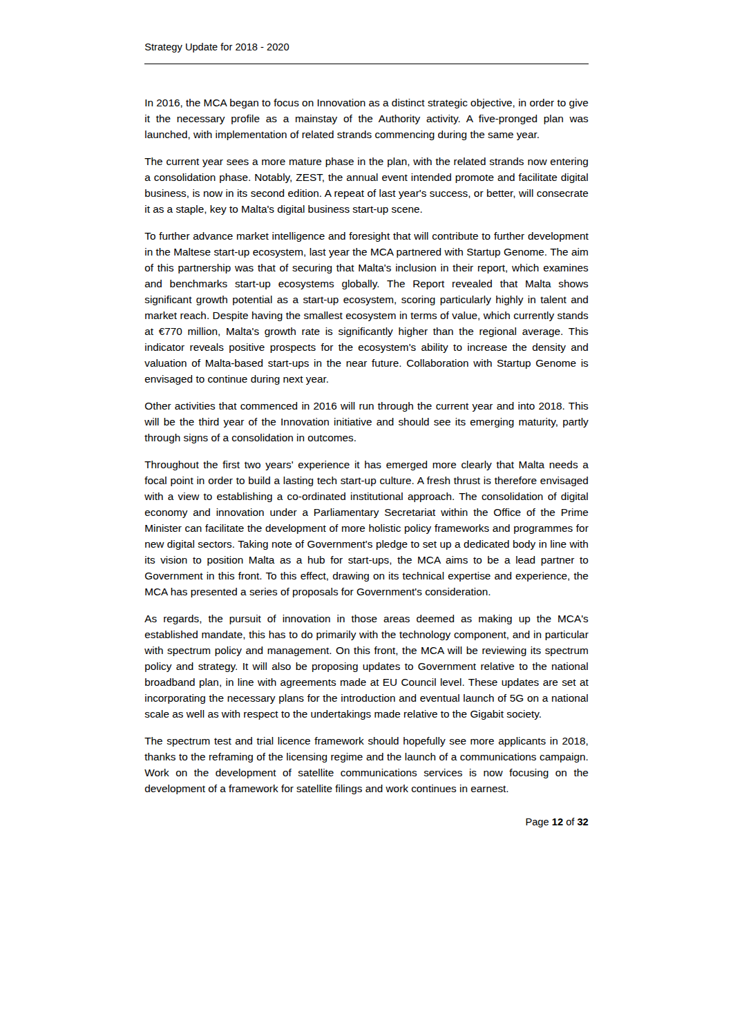Strategy Update for 2018 - 2020
In 2016, the MCA began to focus on Innovation as a distinct strategic objective, in order to give it the necessary profile as a mainstay of the Authority activity. A five-pronged plan was launched, with implementation of related strands commencing during the same year.
The current year sees a more mature phase in the plan, with the related strands now entering a consolidation phase. Notably, ZEST, the annual event intended promote and facilitate digital business, is now in its second edition. A repeat of last year's success, or better, will consecrate it as a staple, key to Malta's digital business start-up scene.
To further advance market intelligence and foresight that will contribute to further development in the Maltese start-up ecosystem, last year the MCA partnered with Startup Genome. The aim of this partnership was that of securing that Malta's inclusion in their report, which examines and benchmarks start-up ecosystems globally. The Report revealed that Malta shows significant growth potential as a start-up ecosystem, scoring particularly highly in talent and market reach. Despite having the smallest ecosystem in terms of value, which currently stands at €770 million, Malta's growth rate is significantly higher than the regional average. This indicator reveals positive prospects for the ecosystem's ability to increase the density and valuation of Malta-based start-ups in the near future. Collaboration with Startup Genome is envisaged to continue during next year.
Other activities that commenced in 2016 will run through the current year and into 2018. This will be the third year of the Innovation initiative and should see its emerging maturity, partly through signs of a consolidation in outcomes.
Throughout the first two years' experience it has emerged more clearly that Malta needs a focal point in order to build a lasting tech start-up culture. A fresh thrust is therefore envisaged with a view to establishing a co-ordinated institutional approach. The consolidation of digital economy and innovation under a Parliamentary Secretariat within the Office of the Prime Minister can facilitate the development of more holistic policy frameworks and programmes for new digital sectors. Taking note of Government's pledge to set up a dedicated body in line with its vision to position Malta as a hub for start-ups, the MCA aims to be a lead partner to Government in this front. To this effect, drawing on its technical expertise and experience, the MCA has presented a series of proposals for Government's consideration.
As regards, the pursuit of innovation in those areas deemed as making up the MCA's established mandate, this has to do primarily with the technology component, and in particular with spectrum policy and management. On this front, the MCA will be reviewing its spectrum policy and strategy. It will also be proposing updates to Government relative to the national broadband plan, in line with agreements made at EU Council level. These updates are set at incorporating the necessary plans for the introduction and eventual launch of 5G on a national scale as well as with respect to the undertakings made relative to the Gigabit society.
The spectrum test and trial licence framework should hopefully see more applicants in 2018, thanks to the reframing of the licensing regime and the launch of a communications campaign. Work on the development of satellite communications services is now focusing on the development of a framework for satellite filings and work continues in earnest.
Page 12 of 32